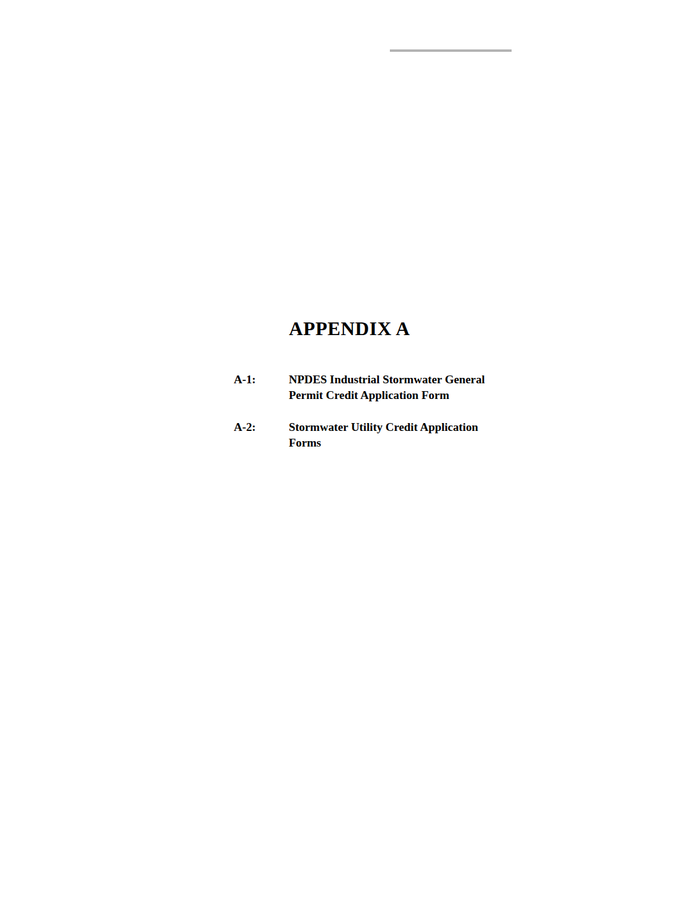APPENDIX A
A-1:
NPDES Industrial Stormwater General Permit Credit Application Form
A-2:
Stormwater Utility Credit Application Forms